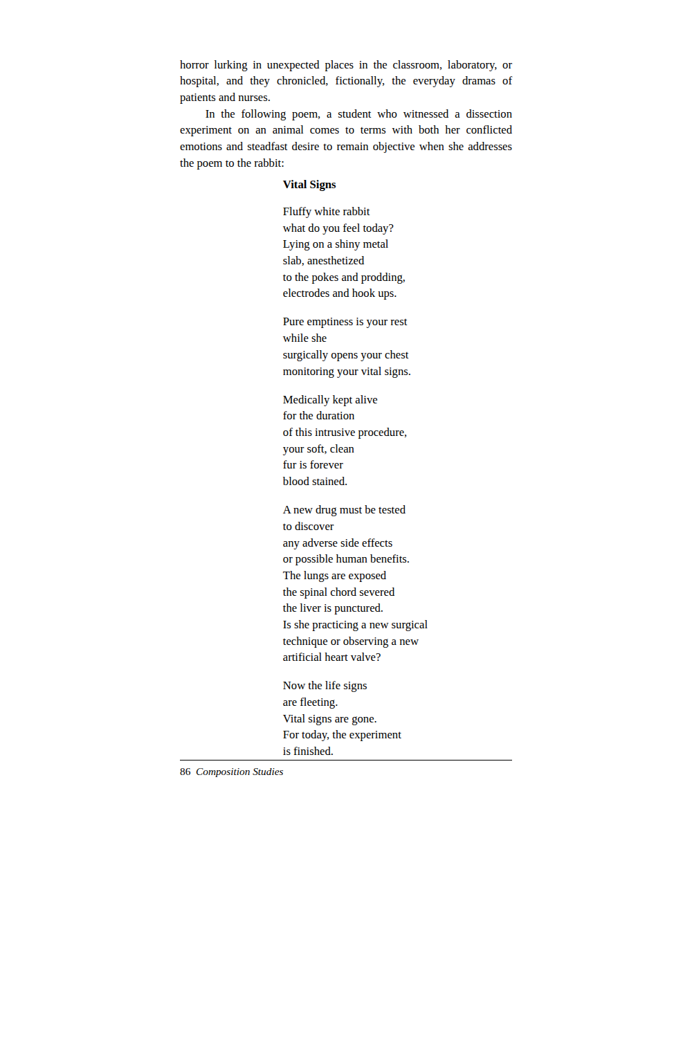horror lurking in unexpected places in the classroom, laboratory, or hospital, and they chronicled, fictionally, the everyday dramas of patients and nurses.
In the following poem, a student who witnessed a dissection experiment on an animal comes to terms with both her conflicted emotions and steadfast desire to remain objective when she addresses the poem to the rabbit:
Vital Signs
Fluffy white rabbit
what do you feel today?
Lying on a shiny metal
slab, anesthetized
to the pokes and prodding,
electrodes and hook ups.
Pure emptiness is your rest
while she
surgically opens your chest
monitoring your vital signs.
Medically kept alive
for the duration
of this intrusive procedure,
your soft, clean
fur is forever
blood stained.
A new drug must be tested
to discover
any adverse side effects
or possible human benefits.
The lungs are exposed
the spinal chord severed
the liver is punctured.
Is she practicing a new surgical
technique or observing a new
artificial heart valve?
Now the life signs
are fleeting.
Vital signs are gone.
For today, the experiment
is finished.
86 Composition Studies